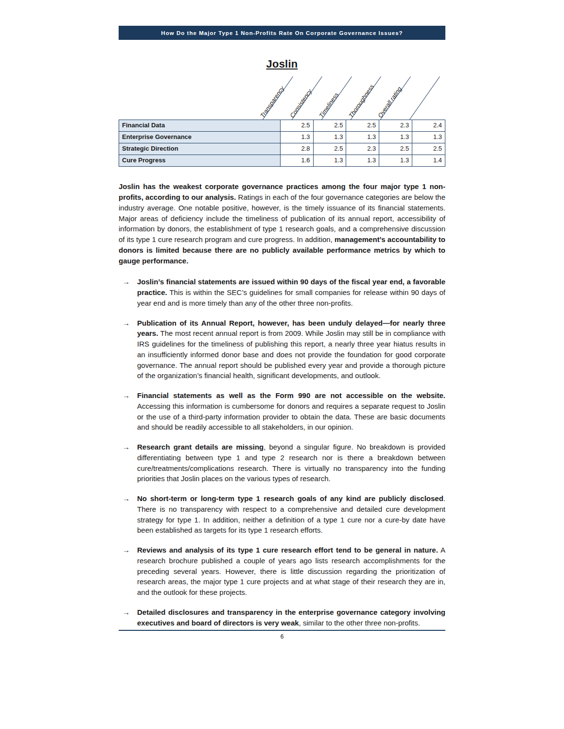How Do the Major Type 1 Non-Profits Rate On Corporate Governance Issues?
Joslin
Transparency
Consistency
Timeliness
Thoroughness
Overall rating
| Financial Data | 2.5 | 2.5 | 2.5 | 2.3 | 2.4 |
| Enterprise Governance | 1.3 | 1.3 | 1.3 | 1.3 | 1.3 |
| Strategic Direction | 2.8 | 2.5 | 2.3 | 2.5 | 2.5 |
| Cure Progress | 1.6 | 1.3 | 1.3 | 1.3 | 1.4 |
Joslin has the weakest corporate governance practices among the four major type 1 non-profits, according to our analysis. Ratings in each of the four governance categories are below the industry average. One notable positive, however, is the timely issuance of its financial statements. Major areas of deficiency include the timeliness of publication of its annual report, accessibility of information by donors, the establishment of type 1 research goals, and a comprehensive discussion of its type 1 cure research program and cure progress. In addition, management’s accountability to donors is limited because there are no publicly available performance metrics by which to gauge performance.
Joslin’s financial statements are issued within 90 days of the fiscal year end, a favorable practice. This is within the SEC’s guidelines for small companies for release within 90 days of year end and is more timely than any of the other three non-profits.
Publication of its Annual Report, however, has been unduly delayed—for nearly three years. The most recent annual report is from 2009. While Joslin may still be in compliance with IRS guidelines for the timeliness of publishing this report, a nearly three year hiatus results in an insufficiently informed donor base and does not provide the foundation for good corporate governance. The annual report should be published every year and provide a thorough picture of the organization’s financial health, significant developments, and outlook.
Financial statements as well as the Form 990 are not accessible on the website. Accessing this information is cumbersome for donors and requires a separate request to Joslin or the use of a third-party information provider to obtain the data. These are basic documents and should be readily accessible to all stakeholders, in our opinion.
Research grant details are missing, beyond a singular figure. No breakdown is provided differentiating between type 1 and type 2 research nor is there a breakdown between cure/treatments/complications research. There is virtually no transparency into the funding priorities that Joslin places on the various types of research.
No short-term or long-term type 1 research goals of any kind are publicly disclosed. There is no transparency with respect to a comprehensive and detailed cure development strategy for type 1. In addition, neither a definition of a type 1 cure nor a cure-by date have been established as targets for its type 1 research efforts.
Reviews and analysis of its type 1 cure research effort tend to be general in nature. A research brochure published a couple of years ago lists research accomplishments for the preceding several years. However, there is little discussion regarding the prioritization of research areas, the major type 1 cure projects and at what stage of their research they are in, and the outlook for these projects.
Detailed disclosures and transparency in the enterprise governance category involving executives and board of directors is very weak, similar to the other three non-profits.
6